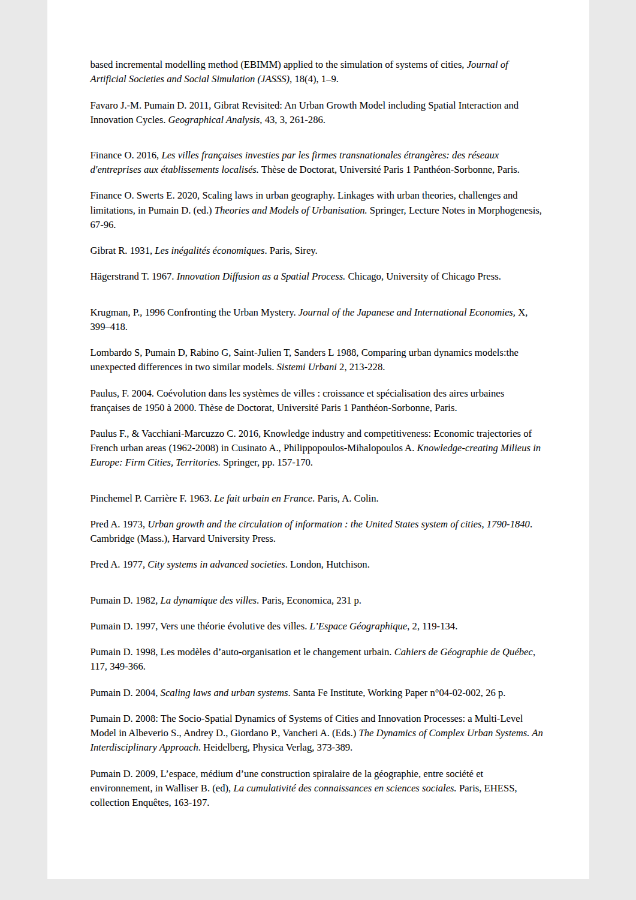based incremental modelling method (EBIMM) applied to the simulation of systems of cities, Journal of Artificial Societies and Social Simulation (JASSS), 18(4), 1–9.
Favaro J.-M. Pumain D. 2011, Gibrat Revisited: An Urban Growth Model including Spatial Interaction and Innovation Cycles. Geographical Analysis, 43, 3, 261-286.
Finance O. 2016, Les villes françaises investies par les firmes transnationales étrangères: des réseaux d'entreprises aux établissements localisés. Thèse de Doctorat, Université Paris 1 Panthéon-Sorbonne, Paris.
Finance O. Swerts E. 2020, Scaling laws in urban geography. Linkages with urban theories, challenges and limitations, in Pumain D. (ed.) Theories and Models of Urbanisation. Springer, Lecture Notes in Morphogenesis, 67-96.
Gibrat R. 1931, Les inégalités économiques. Paris, Sirey.
Hägerstrand T. 1967. Innovation Diffusion as a Spatial Process. Chicago, University of Chicago Press.
Krugman, P., 1996 Confronting the Urban Mystery. Journal of the Japanese and International Economies, X, 399–418.
Lombardo S, Pumain D, Rabino G, Saint-Julien T, Sanders L 1988, Comparing urban dynamics models:the unexpected differences in two similar models. Sistemi Urbani 2, 213-228.
Paulus, F. 2004. Coévolution dans les systèmes de villes : croissance et spécialisation des aires urbaines françaises de 1950 à 2000. Thèse de Doctorat, Université Paris 1 Panthéon-Sorbonne, Paris.
Paulus F., & Vacchiani-Marcuzzo C. 2016, Knowledge industry and competitiveness: Economic trajectories of French urban areas (1962-2008) in Cusinato A., Philippopoulos-Mihalopoulos A. Knowledge-creating Milieus in Europe: Firm Cities, Territories. Springer, pp. 157-170.
Pinchemel P. Carrière F. 1963. Le fait urbain en France. Paris, A. Colin.
Pred A. 1973, Urban growth and the circulation of information : the United States system of cities, 1790-1840. Cambridge (Mass.), Harvard University Press.
Pred A. 1977, City systems in advanced societies. London, Hutchison.
Pumain D. 1982, La dynamique des villes. Paris, Economica, 231 p.
Pumain D. 1997, Vers une théorie évolutive des villes. L’Espace Géographique, 2, 119-134.
Pumain D. 1998, Les modèles d’auto-organisation et le changement urbain. Cahiers de Géographie de Québec, 117, 349-366.
Pumain D. 2004, Scaling laws and urban systems. Santa Fe Institute, Working Paper n°04-02-002, 26 p.
Pumain D. 2008: The Socio-Spatial Dynamics of Systems of Cities and Innovation Processes: a Multi-Level Model in Albeverio S., Andrey D., Giordano P., Vancheri A. (Eds.) The Dynamics of Complex Urban Systems. An Interdisciplinary Approach. Heidelberg, Physica Verlag, 373-389.
Pumain D. 2009, L’espace, médium d’une construction spiralaire de la géographie, entre société et environnement, in Walliser B. (ed), La cumulativité des connaissances en sciences sociales. Paris, EHESS, collection Enquêtes, 163-197.